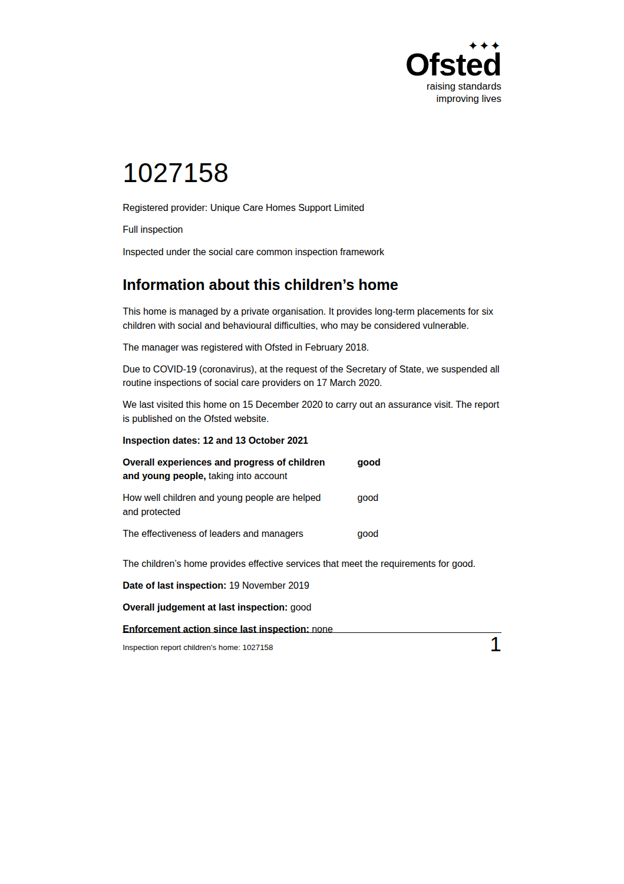✦✦✦ Ofsted raising standards
improving lives
1027158
Registered provider: Unique Care Homes Support Limited
Full inspection
Inspected under the social care common inspection framework
Information about this children’s home
This home is managed by a private organisation. It provides long-term placements for six children with social and behavioural difficulties, who may be considered vulnerable.
The manager was registered with Ofsted in February 2018.
Due to COVID-19 (coronavirus), at the request of the Secretary of State, we suspended all routine inspections of social care providers on 17 March 2020.
We last visited this home on 15 December 2020 to carry out an assurance visit. The report is published on the Ofsted website.
Inspection dates: 12 and 13 October 2021
| Overall experiences and progress of children and young people, taking into account | good |
| How well children and young people are helped and protected | good |
| The effectiveness of leaders and managers | good |
The children’s home provides effective services that meet the requirements for good.
Date of last inspection: 19 November 2019
Overall judgement at last inspection: good
Enforcement action since last inspection: none
Inspection report children's home: 1027158 1